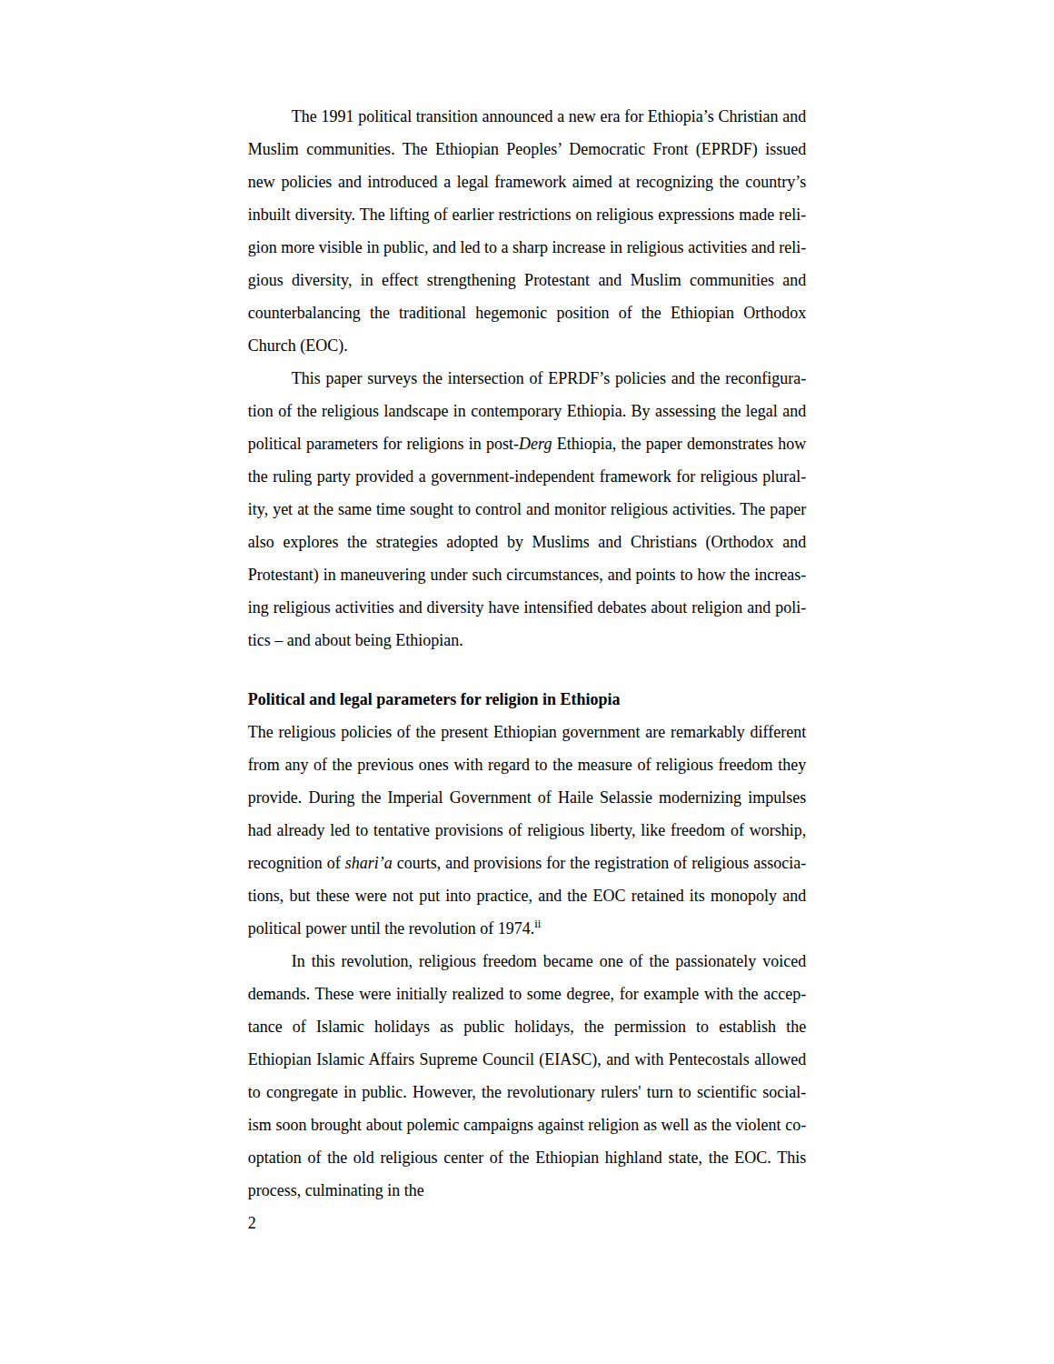The 1991 political transition announced a new era for Ethiopia’s Christian and Muslim communities. The Ethiopian Peoples’ Democratic Front (EPRDF) issued new policies and introduced a legal framework aimed at recognizing the country’s inbuilt diversity. The lifting of earlier restrictions on religious expressions made religion more visible in public, and led to a sharp increase in religious activities and religious diversity, in effect strengthening Protestant and Muslim communities and counterbalancing the traditional hegemonic position of the Ethiopian Orthodox Church (EOC).
This paper surveys the intersection of EPRDF’s policies and the reconfiguration of the religious landscape in contemporary Ethiopia. By assessing the legal and political parameters for religions in post-Derg Ethiopia, the paper demonstrates how the ruling party provided a government-independent framework for religious plurality, yet at the same time sought to control and monitor religious activities. The paper also explores the strategies adopted by Muslims and Christians (Orthodox and Protestant) in maneuvering under such circumstances, and points to how the increasing religious activities and diversity have intensified debates about religion and politics – and about being Ethiopian.
Political and legal parameters for religion in Ethiopia
The religious policies of the present Ethiopian government are remarkably different from any of the previous ones with regard to the measure of religious freedom they provide. During the Imperial Government of Haile Selassie modernizing impulses had already led to tentative provisions of religious liberty, like freedom of worship, recognition of shari’a courts, and provisions for the registration of religious associations, but these were not put into practice, and the EOC retained its monopoly and political power until the revolution of 1974.ii
In this revolution, religious freedom became one of the passionately voiced demands. These were initially realized to some degree, for example with the acceptance of Islamic holidays as public holidays, the permission to establish the Ethiopian Islamic Affairs Supreme Council (EIASC), and with Pentecostals allowed to congregate in public. However, the revolutionary rulers' turn to scientific socialism soon brought about polemic campaigns against religion as well as the violent co-optation of the old religious center of the Ethiopian highland state, the EOC. This process, culminating in the
2